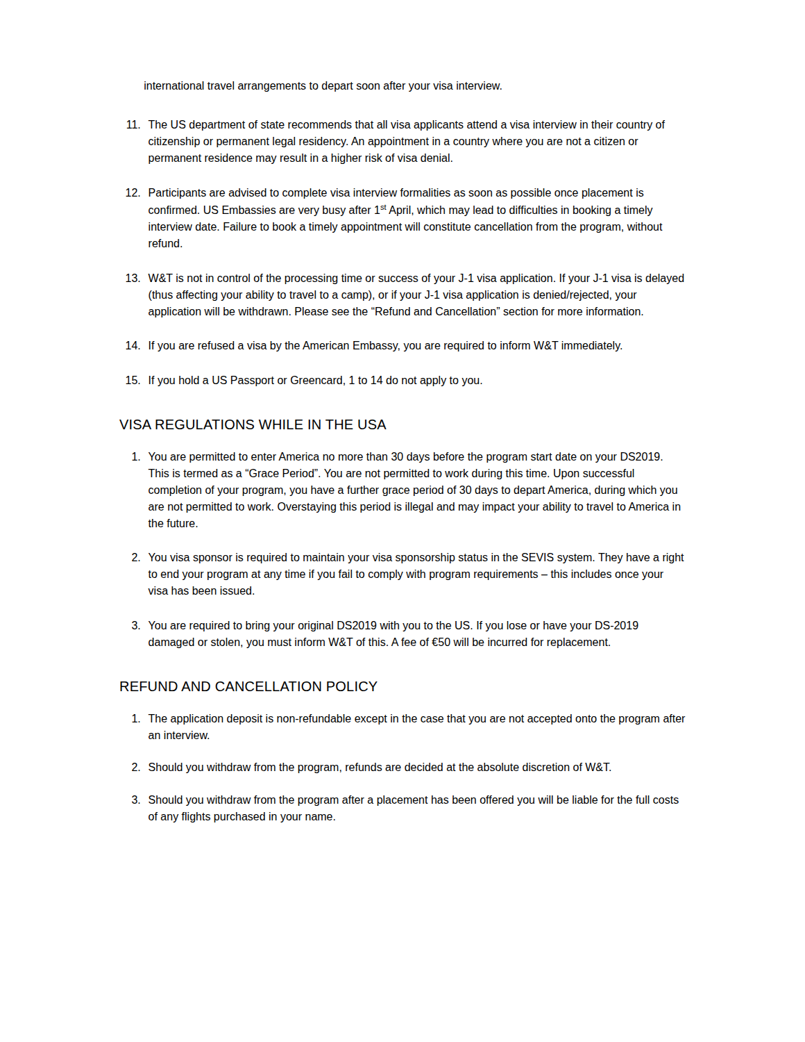international travel arrangements to depart soon after your visa interview.
The US department of state recommends that all visa applicants attend a visa interview in their country of citizenship or permanent legal residency. An appointment in a country where you are not a citizen or permanent residence may result in a higher risk of visa denial.
Participants are advised to complete visa interview formalities as soon as possible once placement is confirmed. US Embassies are very busy after 1st April, which may lead to difficulties in booking a timely interview date. Failure to book a timely appointment will constitute cancellation from the program, without refund.
W&T is not in control of the processing time or success of your J-1 visa application. If your J-1 visa is delayed (thus affecting your ability to travel to a camp), or if your J-1 visa application is denied/rejected, your application will be withdrawn. Please see the “Refund and Cancellation” section for more information.
If you are refused a visa by the American Embassy, you are required to inform W&T immediately.
If you hold a US Passport or Greencard, 1 to 14 do not apply to you.
VISA REGULATIONS WHILE IN THE USA
You are permitted to enter America no more than 30 days before the program start date on your DS2019. This is termed as a “Grace Period”. You are not permitted to work during this time. Upon successful completion of your program, you have a further grace period of 30 days to depart America, during which you are not permitted to work. Overstaying this period is illegal and may impact your ability to travel to America in the future.
You visa sponsor is required to maintain your visa sponsorship status in the SEVIS system. They have a right to end your program at any time if you fail to comply with program requirements – this includes once your visa has been issued.
You are required to bring your original DS2019 with you to the US. If you lose or have your DS-2019 damaged or stolen, you must inform W&T of this. A fee of €50 will be incurred for replacement.
REFUND AND CANCELLATION POLICY
The application deposit is non-refundable except in the case that you are not accepted onto the program after an interview.
Should you withdraw from the program, refunds are decided at the absolute discretion of W&T.
Should you withdraw from the program after a placement has been offered you will be liable for the full costs of any flights purchased in your name.